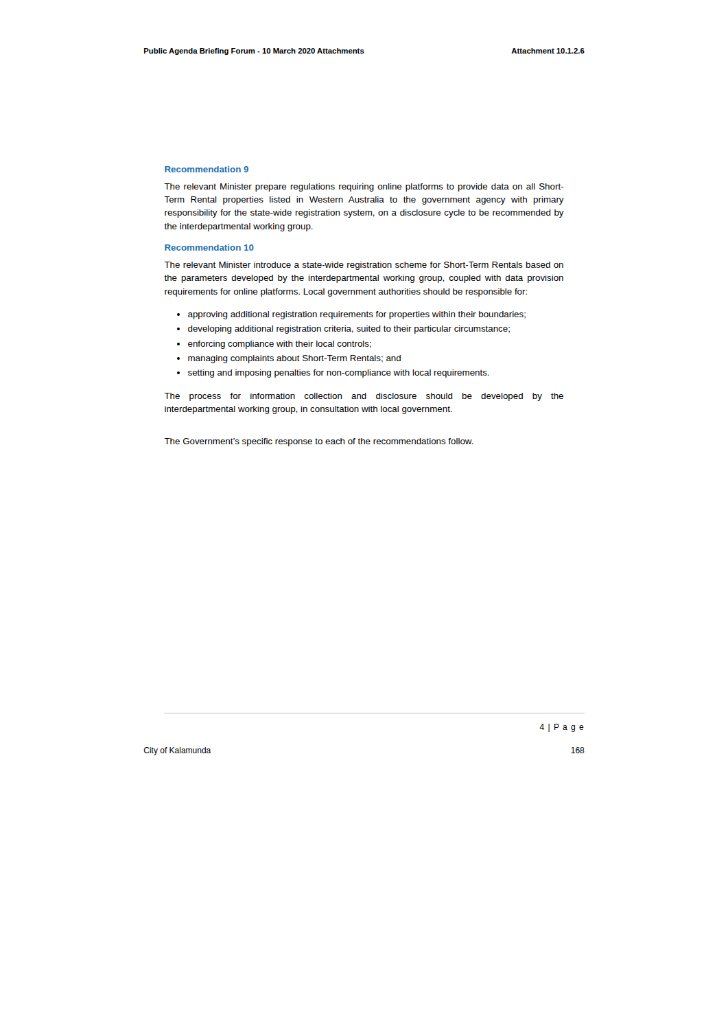Public Agenda Briefing Forum - 10 March 2020 Attachments
Attachment 10.1.2.6
Recommendation 9
The relevant Minister prepare regulations requiring online platforms to provide data on all Short-Term Rental properties listed in Western Australia to the government agency with primary responsibility for the state-wide registration system, on a disclosure cycle to be recommended by the interdepartmental working group.
Recommendation 10
The relevant Minister introduce a state-wide registration scheme for Short-Term Rentals based on the parameters developed by the interdepartmental working group, coupled with data provision requirements for online platforms. Local government authorities should be responsible for:
approving additional registration requirements for properties within their boundaries;
developing additional registration criteria, suited to their particular circumstance;
enforcing compliance with their local controls;
managing complaints about Short-Term Rentals; and
setting and imposing penalties for non-compliance with local requirements.
The process for information collection and disclosure should be developed by the interdepartmental working group, in consultation with local government.
The Government’s specific response to each of the recommendations follow.
4 | P a g e
City of Kalamunda
168